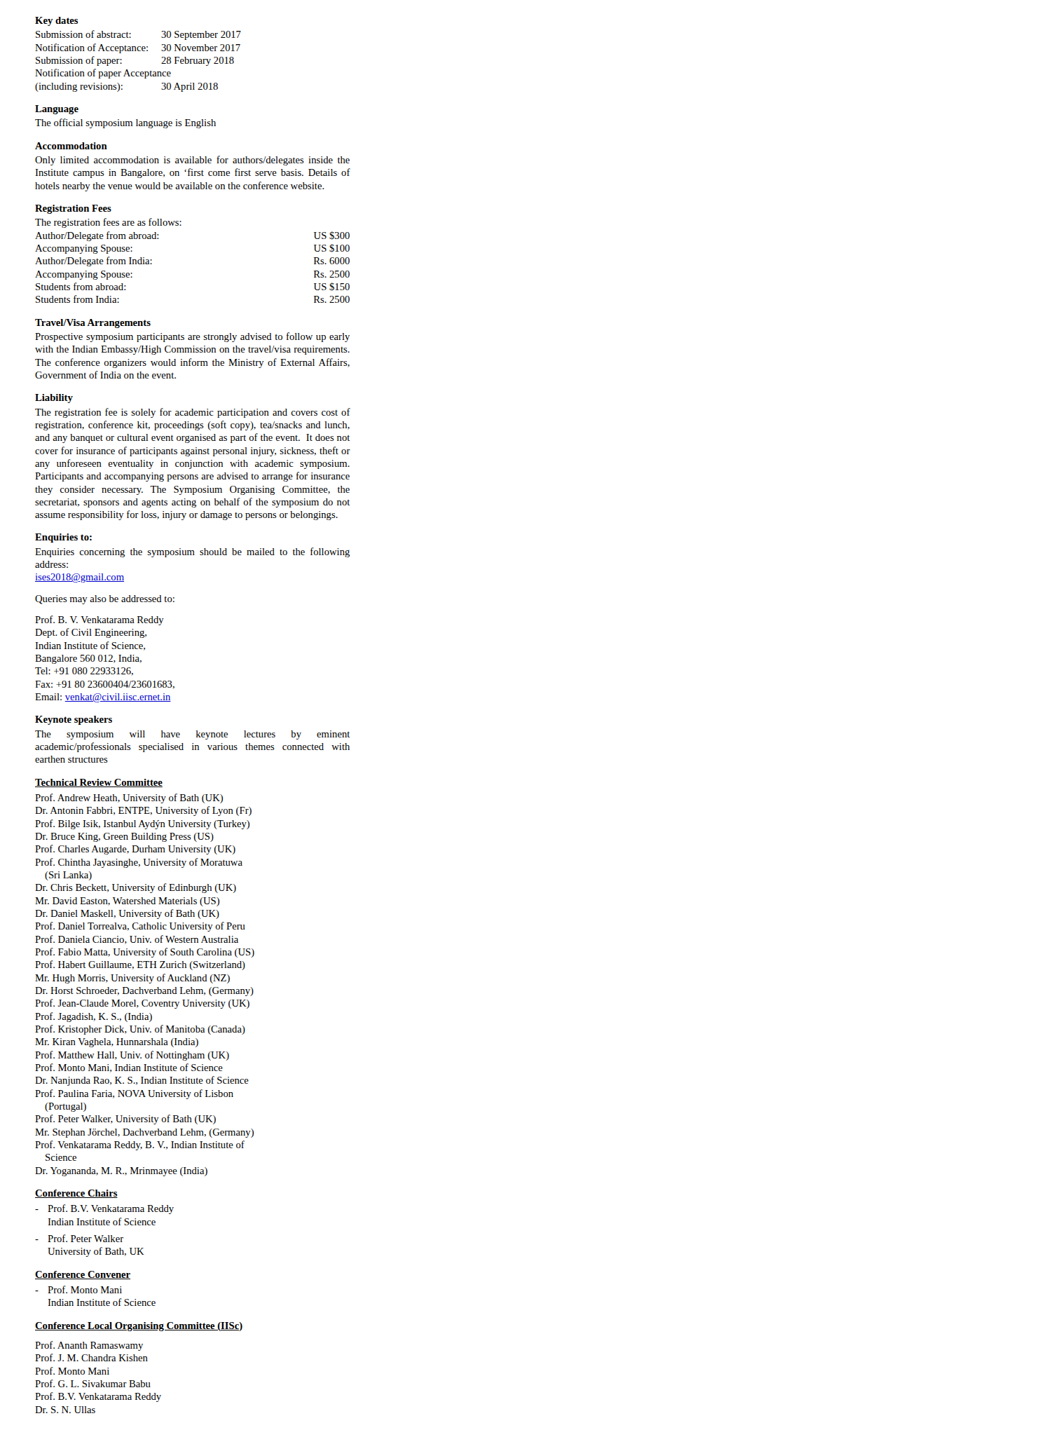Key dates
| Submission of abstract: | 30 September 2017 |
| Notification of Acceptance: | 30 November 2017 |
| Submission of paper: | 28 February 2018 |
| Notification of paper Acceptance |
| (including revisions): | 30 April 2018 |
Language
The official symposium language is English
Accommodation
Only limited accommodation is available for authors/delegates inside the Institute campus in Bangalore, on ‘first come first serve basis. Details of hotels nearby the venue would be available on the conference website.
Registration Fees
The registration fees are as follows:
| Author/Delegate from abroad: | US $300 |
| Accompanying Spouse: | US $100 |
| Author/Delegate from India: | Rs. 6000 |
| Accompanying Spouse: | Rs. 2500 |
| Students from abroad: | US $150 |
| Students from India: | Rs. 2500 |
Travel/Visa Arrangements
Prospective symposium participants are strongly advised to follow up early with the Indian Embassy/High Commission on the travel/visa requirements. The conference organizers would inform the Ministry of External Affairs, Government of India on the event.
Liability
The registration fee is solely for academic participation and covers cost of registration, conference kit, proceedings (soft copy), tea/snacks and lunch, and any banquet or cultural event organised as part of the event. It does not cover for insurance of participants against personal injury, sickness, theft or any unforeseen eventuality in conjunction with academic symposium. Participants and accompanying persons are advised to arrange for insurance they consider necessary. The Symposium Organising Committee, the secretariat, sponsors and agents acting on behalf of the symposium do not assume responsibility for loss, injury or damage to persons or belongings.
Enquiries to:
Enquiries concerning the symposium should be mailed to the following address:
ises2018@gmail.com
Queries may also be addressed to:
Prof. B. V. Venkatarama Reddy
Dept. of Civil Engineering,
Indian Institute of Science,
Bangalore 560 012, India,
Tel: +91 080 22933126,
Fax: +91 80 23600404/23601683,
Email: venkat@civil.iisc.ernet.in
Keynote speakers
The symposium will have keynote lectures by eminent academic/professionals specialised in various themes connected with earthen structures
Technical Review Committee
Prof. Andrew Heath, University of Bath (UK)
Dr. Antonin Fabbri, ENTPE, University of Lyon (Fr)
Prof. Bilge Isik, Istanbul Aydýn University (Turkey)
Dr. Bruce King, Green Building Press (US)
Prof. Charles Augarde, Durham University (UK)
Prof. Chintha Jayasinghe, University of Moratuwa
(Sri Lanka)
Dr. Chris Beckett, University of Edinburgh (UK)
Mr. David Easton, Watershed Materials (US)
Dr. Daniel Maskell, University of Bath (UK)
Prof. Daniel Torrealva, Catholic University of Peru
Prof. Daniela Ciancio, Univ. of Western Australia
Prof. Fabio Matta, University of South Carolina (US)
Prof. Habert Guillaume, ETH Zurich (Switzerland)
Mr. Hugh Morris, University of Auckland (NZ)
Dr. Horst Schroeder, Dachverband Lehm, (Germany)
Prof. Jean-Claude Morel, Coventry University (UK)
Prof. Jagadish, K. S., (India)
Prof. Kristopher Dick, Univ. of Manitoba (Canada)
Mr. Kiran Vaghela, Hunnarshala (India)
Prof. Matthew Hall, Univ. of Nottingham (UK)
Prof. Monto Mani, Indian Institute of Science
Dr. Nanjunda Rao, K. S., Indian Institute of Science
Prof. Paulina Faria, NOVA University of Lisbon
(Portugal)
Prof. Peter Walker, University of Bath (UK)
Mr. Stephan Jörchel, Dachverband Lehm, (Germany)
Prof. Venkatarama Reddy, B. V., Indian Institute of
Science
Dr. Yogananda, M. R., Mrinmayee (India)
Conference Chairs
Prof. B.V. Venkatarama Reddy
Indian Institute of Science
Prof. Peter Walker
University of Bath, UK
Conference Convener
Prof. Monto Mani
Indian Institute of Science
Conference Local Organising Committee (IISc)
Prof. Ananth Ramaswamy
Prof. J. M. Chandra Kishen
Prof. Monto Mani
Prof. G. L. Sivakumar Babu
Prof. B.V. Venkatarama Reddy
Dr. S. N. Ullas